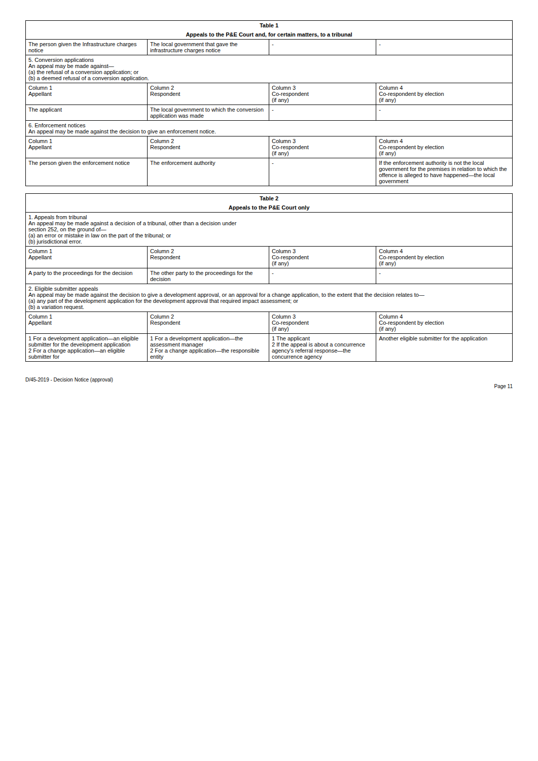| Table 1 |
| Appeals to the P&E Court and, for certain matters, to a tribunal |
| The person given the Infrastructure charges notice | The local government that gave the infrastructure charges notice | - | - |
| 5. Conversion applications An appeal may be made against— (a) the refusal of a conversion application; or (b) a deemed refusal of a conversion application. |
| Column 1 Appellant | Column 2 Respondent | Column 3 Co-respondent (if any) | Column 4 Co-respondent by election (if any) |
| The applicant | The local government to which the conversion application was made | - | - |
| 6. Enforcement notices An appeal may be made against the decision to give an enforcement notice. |
| Column 1 Appellant | Column 2 Respondent | Column 3 Co-respondent (if any) | Column 4 Co-respondent by election (if any) |
| The person given the enforcement notice | The enforcement authority | - | If the enforcement authority is not the local government for the premises in relation to which the offence is alleged to have happened—the local government |
| Table 2 |
| Appeals to the P&E Court only |
| 1. Appeals from tribunal An appeal may be made against a decision of a tribunal, other than a decision under section 252, on the ground of— (a) an error or mistake in law on the part of the tribunal; or (b) jurisdictional error. |
| Column 1 Appellant | Column 2 Respondent | Column 3 Co-respondent (if any) | Column 4 Co-respondent by election (if any) |
| A party to the proceedings for the decision | The other party to the proceedings for the decision | - | - |
| 2. Eligible submitter appeals An appeal may be made against the decision to give a development approval, or an approval for a change application, to the extent that the decision relates to— (a) any part of the development application for the development approval that required impact assessment; or (b) a variation request. |
| Column 1 Appellant | Column 2 Respondent | Column 3 Co-respondent (if any) | Column 4 Co-respondent by election (if any) |
| 1 For a development application—an eligible submitter for the development application 2 For a change application—an eligible submitter for | 1 For a development application—the assessment manager 2 For a change application—the responsible entity | 1 The applicant 2 If the appeal is about a concurrence agency's referral response—the concurrence agency | Another eligible submitter for the application |
D/45-2019 - Decision Notice (approval)
Page 11